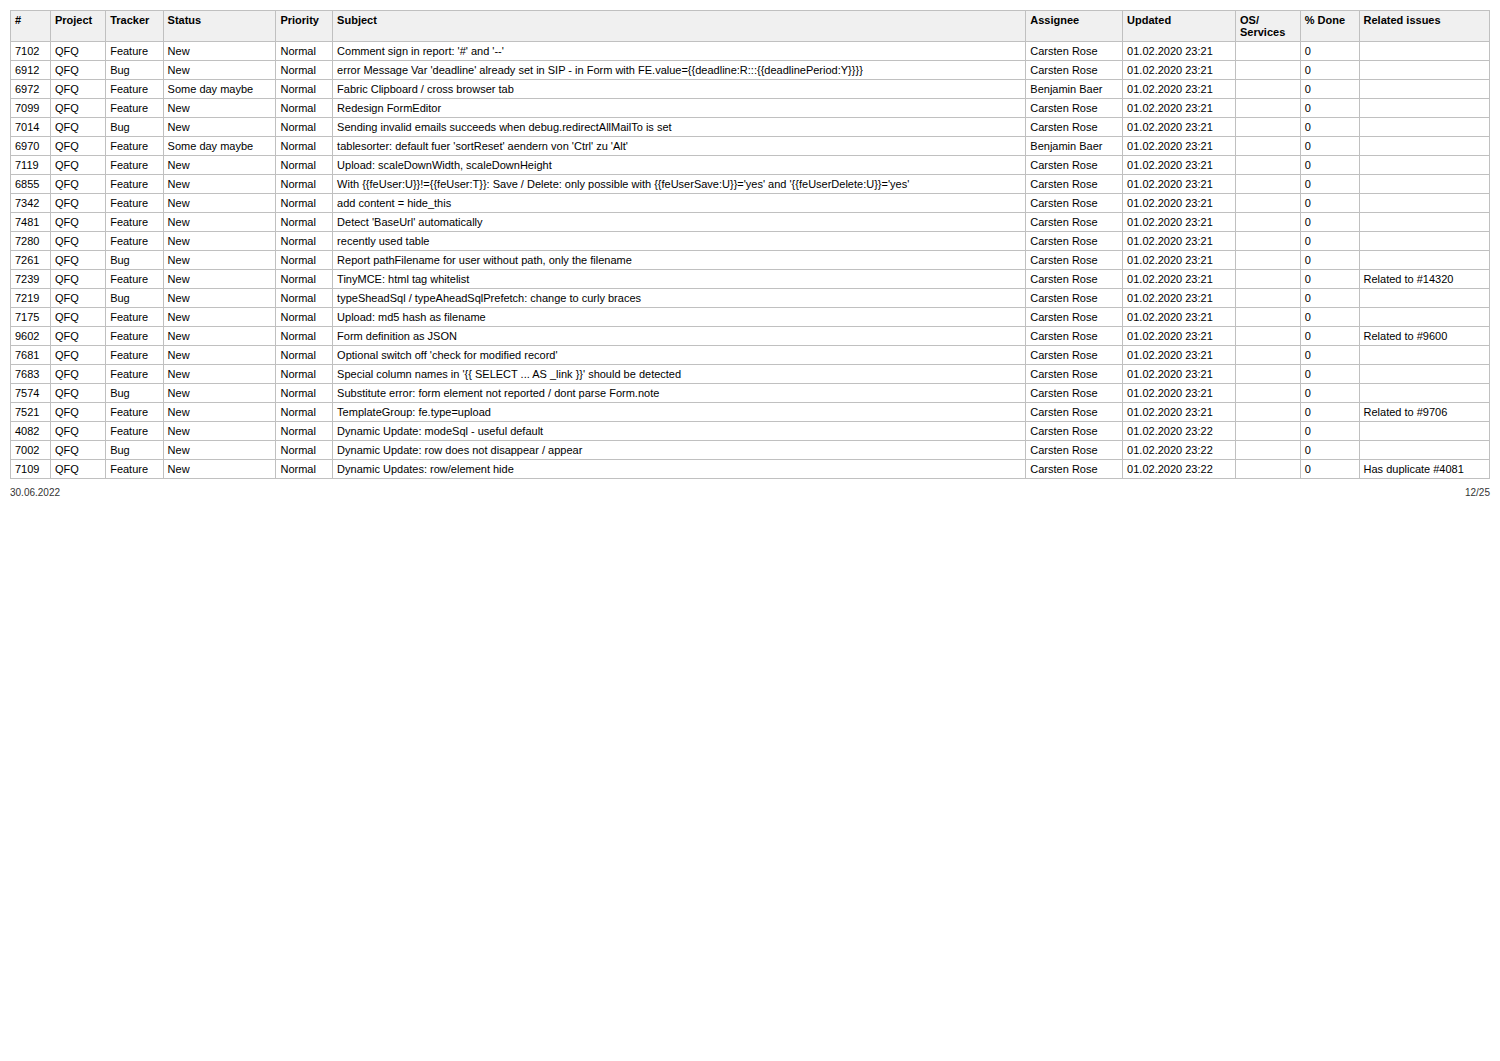| # | Project | Tracker | Status | Priority | Subject | Assignee | Updated | OS/ Services | % Done | Related issues |
| --- | --- | --- | --- | --- | --- | --- | --- | --- | --- | --- |
| 7102 | QFQ | Feature | New | Normal | Comment sign in report: '#' and '--' | Carsten Rose | 01.02.2020 23:21 | | 0 | |
| 6912 | QFQ | Bug | New | Normal | error Message Var 'deadline' already set in SIP - in Form with FE.value={{deadline:R:::{{deadlinePeriod:Y}}}} | Carsten Rose | 01.02.2020 23:21 | | 0 | |
| 6972 | QFQ | Feature | Some day maybe | Normal | Fabric Clipboard / cross browser tab | Benjamin Baer | 01.02.2020 23:21 | | 0 | |
| 7099 | QFQ | Feature | New | Normal | Redesign FormEditor | Carsten Rose | 01.02.2020 23:21 | | 0 | |
| 7014 | QFQ | Bug | New | Normal | Sending invalid emails succeeds when debug.redirectAllMailTo is set | Carsten Rose | 01.02.2020 23:21 | | 0 | |
| 6970 | QFQ | Feature | Some day maybe | Normal | tablesorter: default fuer 'sortReset' aendern von 'Ctrl' zu 'Alt' | Benjamin Baer | 01.02.2020 23:21 | | 0 | |
| 7119 | QFQ | Feature | New | Normal | Upload: scaleDownWidth, scaleDownHeight | Carsten Rose | 01.02.2020 23:21 | | 0 | |
| 6855 | QFQ | Feature | New | Normal | With {{feUser:U}}!={{feUser:T}}: Save / Delete: only possible with {{feUserSave:U}}='yes' and '{{feUserDelete:U}}='yes' | Carsten Rose | 01.02.2020 23:21 | | 0 | |
| 7342 | QFQ | Feature | New | Normal | add content = hide_this | Carsten Rose | 01.02.2020 23:21 | | 0 | |
| 7481 | QFQ | Feature | New | Normal | Detect 'BaseUrl' automatically | Carsten Rose | 01.02.2020 23:21 | | 0 | |
| 7280 | QFQ | Feature | New | Normal | recently used table | Carsten Rose | 01.02.2020 23:21 | | 0 | |
| 7261 | QFQ | Bug | New | Normal | Report pathFilename for user without path, only the filename | Carsten Rose | 01.02.2020 23:21 | | 0 | |
| 7239 | QFQ | Feature | New | Normal | TinyMCE: html tag whitelist | Carsten Rose | 01.02.2020 23:21 | | 0 | Related to #14320 |
| 7219 | QFQ | Bug | New | Normal | typeSheadSql / typeAheadSqlPrefetch: change to curly braces | Carsten Rose | 01.02.2020 23:21 | | 0 | |
| 7175 | QFQ | Feature | New | Normal | Upload: md5 hash as filename | Carsten Rose | 01.02.2020 23:21 | | 0 | |
| 9602 | QFQ | Feature | New | Normal | Form definition as JSON | Carsten Rose | 01.02.2020 23:21 | | 0 | Related to #9600 |
| 7681 | QFQ | Feature | New | Normal | Optional switch off 'check for modified record' | Carsten Rose | 01.02.2020 23:21 | | 0 | |
| 7683 | QFQ | Feature | New | Normal | Special column names in '{{ SELECT ... AS _link }}' should be detected | Carsten Rose | 01.02.2020 23:21 | | 0 | |
| 7574 | QFQ | Bug | New | Normal | Substitute error: form element not reported / dont parse Form.note | Carsten Rose | 01.02.2020 23:21 | | 0 | |
| 7521 | QFQ | Feature | New | Normal | TemplateGroup: fe.type=upload | Carsten Rose | 01.02.2020 23:21 | | 0 | Related to #9706 |
| 4082 | QFQ | Feature | New | Normal | Dynamic Update: modeSql - useful default | Carsten Rose | 01.02.2020 23:22 | | 0 | |
| 7002 | QFQ | Bug | New | Normal | Dynamic Update: row does not disappear / appear | Carsten Rose | 01.02.2020 23:22 | | 0 | |
| 7109 | QFQ | Feature | New | Normal | Dynamic Updates: row/element hide | Carsten Rose | 01.02.2020 23:22 | | 0 | Has duplicate #4081 |
30.06.2022 12/25